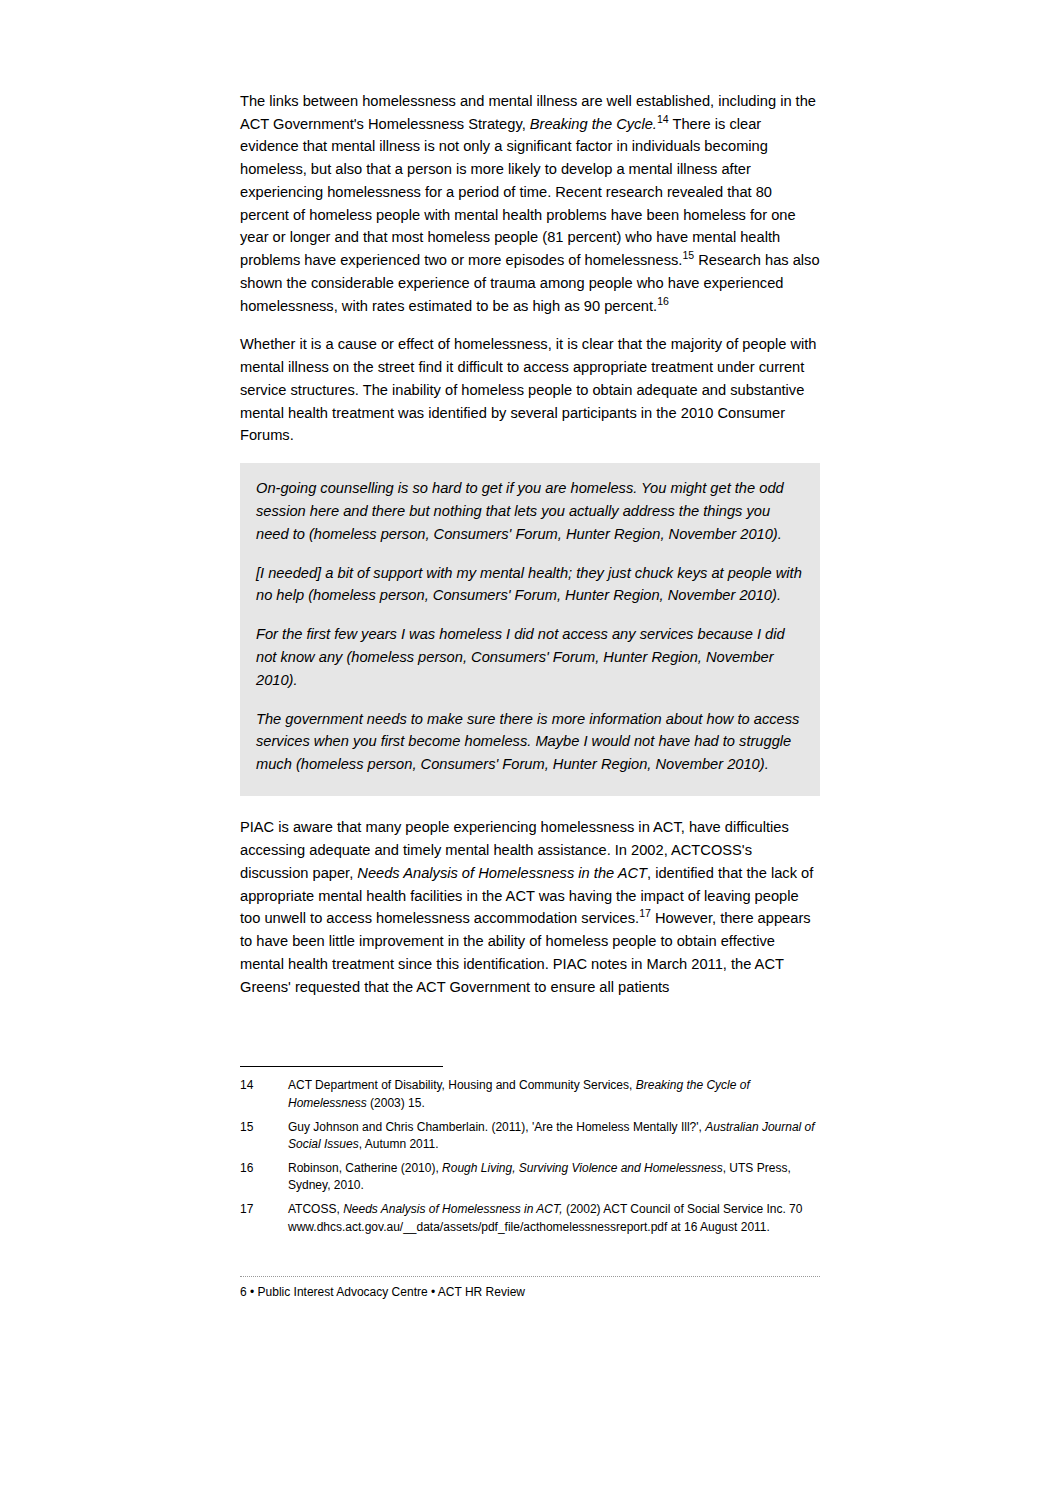The links between homelessness and mental illness are well established, including in the ACT Government's Homelessness Strategy, Breaking the Cycle.14 There is clear evidence that mental illness is not only a significant factor in individuals becoming homeless, but also that a person is more likely to develop a mental illness after experiencing homelessness for a period of time. Recent research revealed that 80 percent of homeless people with mental health problems have been homeless for one year or longer and that most homeless people (81 percent) who have mental health problems have experienced two or more episodes of homelessness.15 Research has also shown the considerable experience of trauma among people who have experienced homelessness, with rates estimated to be as high as 90 percent.16
Whether it is a cause or effect of homelessness, it is clear that the majority of people with mental illness on the street find it difficult to access appropriate treatment under current service structures. The inability of homeless people to obtain adequate and substantive mental health treatment was identified by several participants in the 2010 Consumer Forums.
On-going counselling is so hard to get if you are homeless. You might get the odd session here and there but nothing that lets you actually address the things you need to (homeless person, Consumers' Forum, Hunter Region, November 2010).
[I needed] a bit of support with my mental health; they just chuck keys at people with no help (homeless person, Consumers' Forum, Hunter Region, November 2010).
For the first few years I was homeless I did not access any services because I did not know any (homeless person, Consumers' Forum, Hunter Region, November 2010).
The government needs to make sure there is more information about how to access services when you first become homeless. Maybe I would not have had to struggle much (homeless person, Consumers' Forum, Hunter Region, November 2010).
PIAC is aware that many people experiencing homelessness in ACT, have difficulties accessing adequate and timely mental health assistance. In 2002, ACTCOSS's discussion paper, Needs Analysis of Homelessness in the ACT, identified that the lack of appropriate mental health facilities in the ACT was having the impact of leaving people too unwell to access homelessness accommodation services.17 However, there appears to have been little improvement in the ability of homeless people to obtain effective mental health treatment since this identification. PIAC notes in March 2011, the ACT Greens' requested that the ACT Government to ensure all patients
14
ACT Department of Disability, Housing and Community Services, Breaking the Cycle of Homelessness (2003) 15.
15
Guy Johnson and Chris Chamberlain. (2011), 'Are the Homeless Mentally Ill?', Australian Journal of Social Issues, Autumn 2011.
16
Robinson, Catherine (2010), Rough Living, Surviving Violence and Homelessness, UTS Press, Sydney, 2010.
17
ATCOSS, Needs Analysis of Homelessness in ACT, (2002) ACT Council of Social Service Inc. 70 www.dhcs.act.gov.au/__data/assets/pdf_file/acthomelessnessreport.pdf at 16 August 2011.
6 • Public Interest Advocacy Centre • ACT HR Review